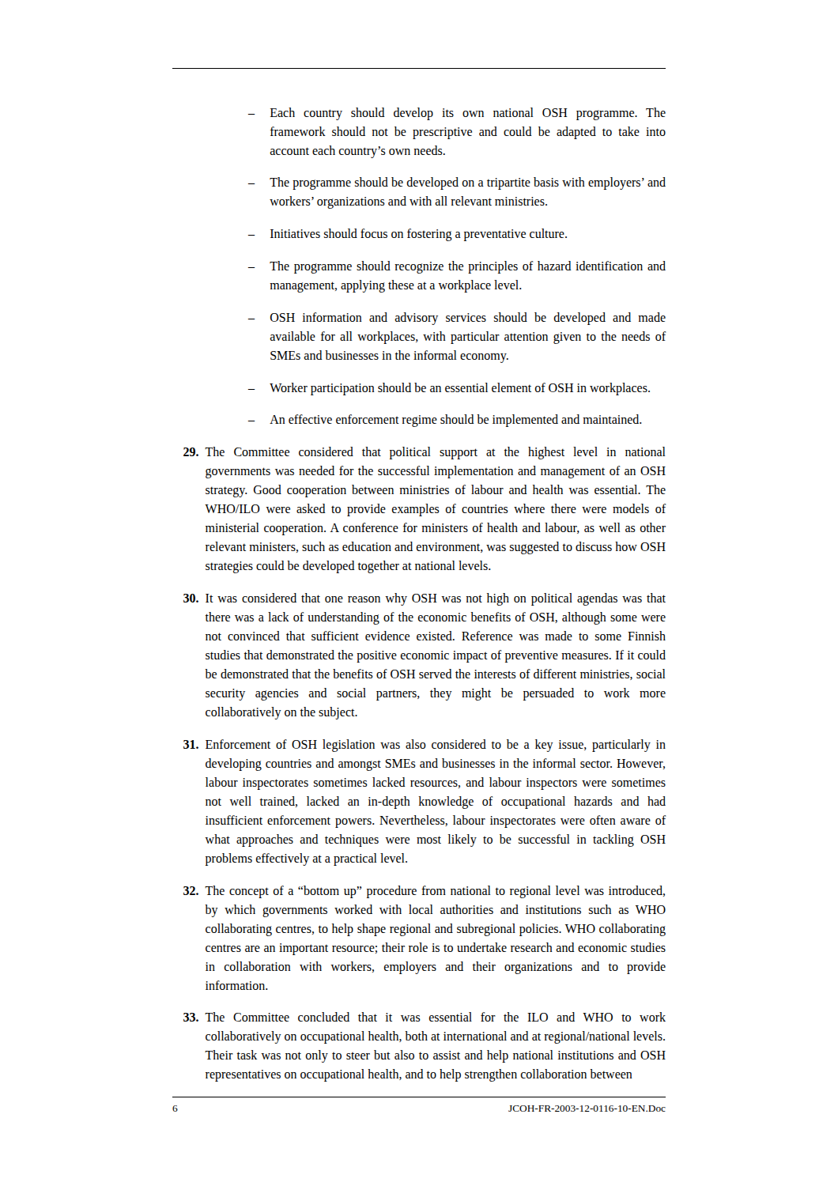Each country should develop its own national OSH programme. The framework should not be prescriptive and could be adapted to take into account each country’s own needs.
The programme should be developed on a tripartite basis with employers’ and workers’ organizations and with all relevant ministries.
Initiatives should focus on fostering a preventative culture.
The programme should recognize the principles of hazard identification and management, applying these at a workplace level.
OSH information and advisory services should be developed and made available for all workplaces, with particular attention given to the needs of SMEs and businesses in the informal economy.
Worker participation should be an essential element of OSH in workplaces.
An effective enforcement regime should be implemented and maintained.
The Committee considered that political support at the highest level in national governments was needed for the successful implementation and management of an OSH strategy. Good cooperation between ministries of labour and health was essential. The WHO/ILO were asked to provide examples of countries where there were models of ministerial cooperation. A conference for ministers of health and labour, as well as other relevant ministers, such as education and environment, was suggested to discuss how OSH strategies could be developed together at national levels.
It was considered that one reason why OSH was not high on political agendas was that there was a lack of understanding of the economic benefits of OSH, although some were not convinced that sufficient evidence existed. Reference was made to some Finnish studies that demonstrated the positive economic impact of preventive measures. If it could be demonstrated that the benefits of OSH served the interests of different ministries, social security agencies and social partners, they might be persuaded to work more collaboratively on the subject.
Enforcement of OSH legislation was also considered to be a key issue, particularly in developing countries and amongst SMEs and businesses in the informal sector. However, labour inspectorates sometimes lacked resources, and labour inspectors were sometimes not well trained, lacked an in-depth knowledge of occupational hazards and had insufficient enforcement powers. Nevertheless, labour inspectorates were often aware of what approaches and techniques were most likely to be successful in tackling OSH problems effectively at a practical level.
The concept of a “bottom up” procedure from national to regional level was introduced, by which governments worked with local authorities and institutions such as WHO collaborating centres, to help shape regional and subregional policies. WHO collaborating centres are an important resource; their role is to undertake research and economic studies in collaboration with workers, employers and their organizations and to provide information.
The Committee concluded that it was essential for the ILO and WHO to work collaboratively on occupational health, both at international and at regional/national levels. Their task was not only to steer but also to assist and help national institutions and OSH representatives on occupational health, and to help strengthen collaboration between
6 JCOH-FR-2003-12-0116-10-EN.Doc